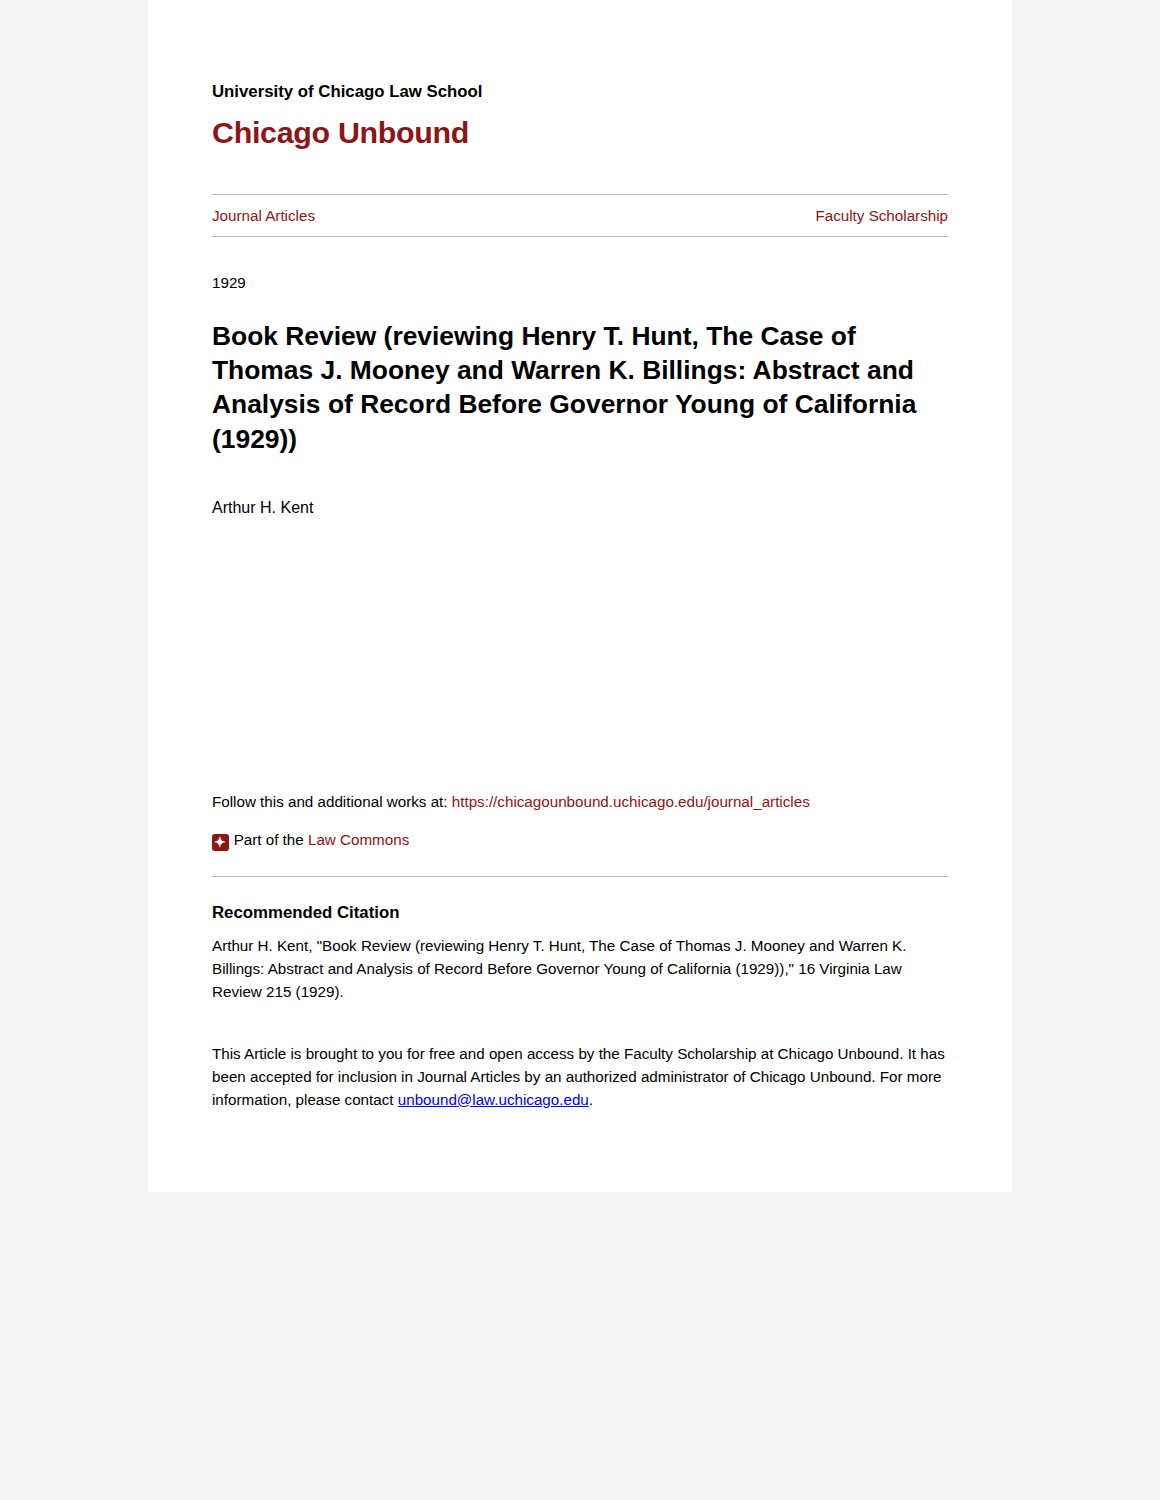University of Chicago Law School
Chicago Unbound
Journal Articles Faculty Scholarship
1929
Book Review (reviewing Henry T. Hunt, The Case of Thomas J. Mooney and Warren K. Billings: Abstract and Analysis of Record Before Governor Young of California (1929))
Arthur H. Kent
Follow this and additional works at: https://chicagounbound.uchicago.edu/journal_articles
✦Part of the Law Commons
Recommended Citation
Arthur H. Kent, "Book Review (reviewing Henry T. Hunt, The Case of Thomas J. Mooney and Warren K. Billings: Abstract and Analysis of Record Before Governor Young of California (1929))," 16 Virginia Law Review 215 (1929).
This Article is brought to you for free and open access by the Faculty Scholarship at Chicago Unbound. It has been accepted for inclusion in Journal Articles by an authorized administrator of Chicago Unbound. For more information, please contact unbound@law.uchicago.edu.